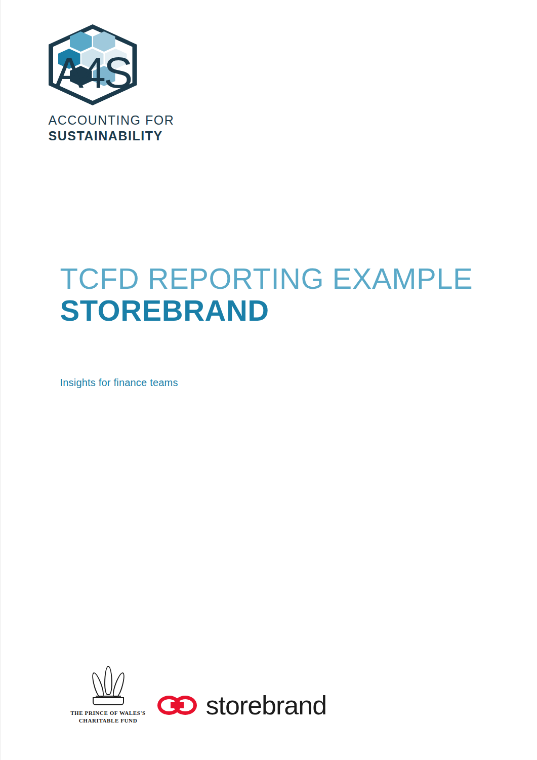A4S
ACCOUNTING FOR
SUSTAINABILITY
TCFD REPORTING EXAMPLE
STOREBRAND
Insights for finance teams
THE PRINCE OF WALES'S
CHARITABLE FUND
storebrand